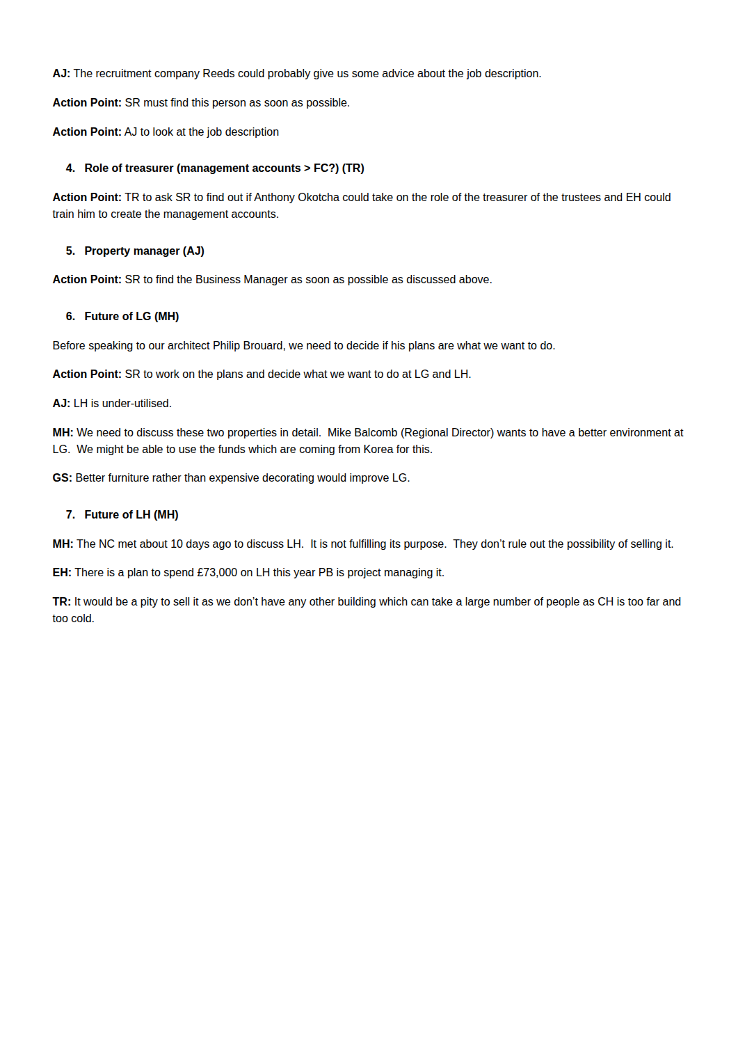AJ: The recruitment company Reeds could probably give us some advice about the job description.
Action Point: SR must find this person as soon as possible.
Action Point: AJ to look at the job description
4. Role of treasurer (management accounts > FC?) (TR)
Action Point: TR to ask SR to find out if Anthony Okotcha could take on the role of the treasurer of the trustees and EH could train him to create the management accounts.
5. Property manager (AJ)
Action Point: SR to find the Business Manager as soon as possible as discussed above.
6. Future of LG (MH)
Before speaking to our architect Philip Brouard, we need to decide if his plans are what we want to do.
Action Point: SR to work on the plans and decide what we want to do at LG and LH.
AJ: LH is under-utilised.
MH: We need to discuss these two properties in detail. Mike Balcomb (Regional Director) wants to have a better environment at LG. We might be able to use the funds which are coming from Korea for this.
GS: Better furniture rather than expensive decorating would improve LG.
7. Future of LH (MH)
MH: The NC met about 10 days ago to discuss LH. It is not fulfilling its purpose. They don’t rule out the possibility of selling it.
EH: There is a plan to spend £73,000 on LH this year PB is project managing it.
TR: It would be a pity to sell it as we don’t have any other building which can take a large number of people as CH is too far and too cold.